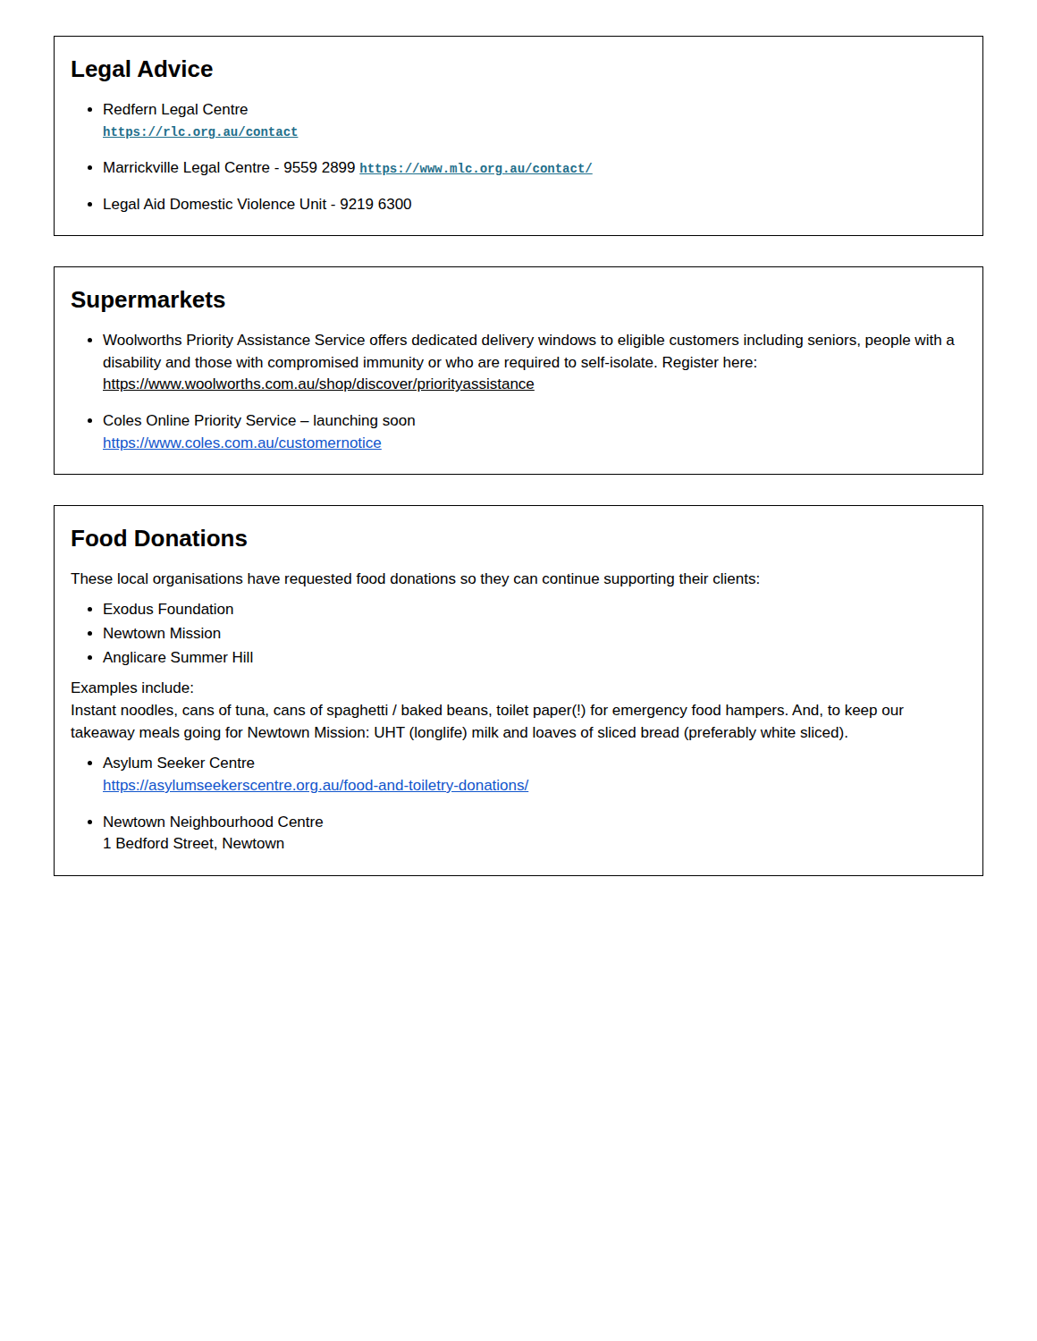Legal Advice
Redfern Legal Centre
https://rlc.org.au/contact
Marrickville Legal Centre - 9559 2899 https://www.mlc.org.au/contact/
Legal Aid Domestic Violence Unit - 9219 6300
Supermarkets
Woolworths Priority Assistance Service offers dedicated delivery windows to eligible customers including seniors, people with a disability and those with compromised immunity or who are required to self-isolate. Register here: https://www.woolworths.com.au/shop/discover/priorityassistance
Coles Online Priority Service – launching soon
https://www.coles.com.au/customernotice
Food Donations
These local organisations have requested food donations so they can continue supporting their clients:
Exodus Foundation
Newtown Mission
Anglicare Summer Hill
Examples include:
Instant noodles, cans of tuna, cans of spaghetti / baked beans, toilet paper(!) for emergency food hampers. And, to keep our takeaway meals going for Newtown Mission: UHT (longlife) milk and loaves of sliced bread (preferably white sliced).
Asylum Seeker Centre
https://asylumseekerscentre.org.au/food-and-toiletry-donations/
Newtown Neighbourhood Centre
1 Bedford Street, Newtown